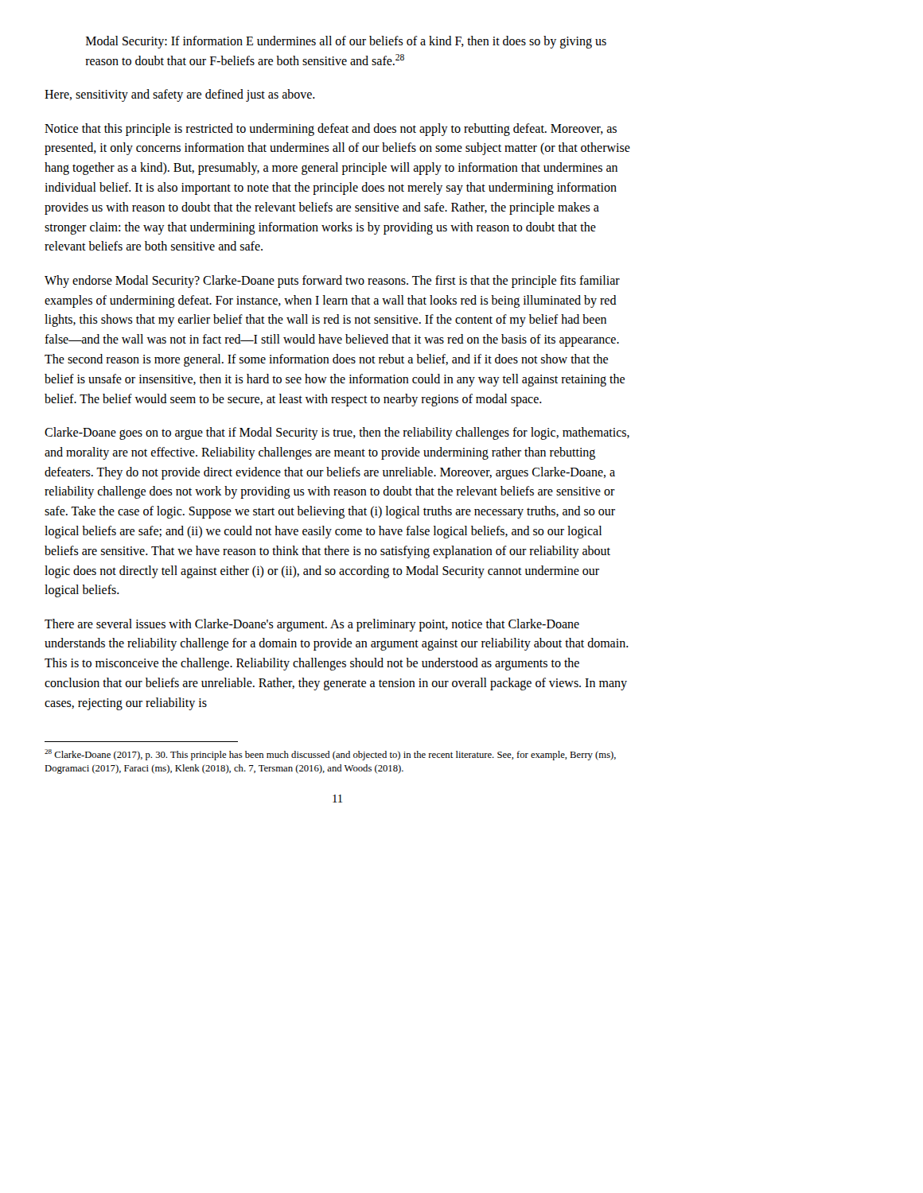Modal Security: If information E undermines all of our beliefs of a kind F, then it does so by giving us reason to doubt that our F-beliefs are both sensitive and safe.28
Here, sensitivity and safety are defined just as above.
Notice that this principle is restricted to undermining defeat and does not apply to rebutting defeat. Moreover, as presented, it only concerns information that undermines all of our beliefs on some subject matter (or that otherwise hang together as a kind). But, presumably, a more general principle will apply to information that undermines an individual belief. It is also important to note that the principle does not merely say that undermining information provides us with reason to doubt that the relevant beliefs are sensitive and safe. Rather, the principle makes a stronger claim: the way that undermining information works is by providing us with reason to doubt that the relevant beliefs are both sensitive and safe.
Why endorse Modal Security? Clarke-Doane puts forward two reasons. The first is that the principle fits familiar examples of undermining defeat. For instance, when I learn that a wall that looks red is being illuminated by red lights, this shows that my earlier belief that the wall is red is not sensitive. If the content of my belief had been false—and the wall was not in fact red—I still would have believed that it was red on the basis of its appearance. The second reason is more general. If some information does not rebut a belief, and if it does not show that the belief is unsafe or insensitive, then it is hard to see how the information could in any way tell against retaining the belief. The belief would seem to be secure, at least with respect to nearby regions of modal space.
Clarke-Doane goes on to argue that if Modal Security is true, then the reliability challenges for logic, mathematics, and morality are not effective. Reliability challenges are meant to provide undermining rather than rebutting defeaters. They do not provide direct evidence that our beliefs are unreliable. Moreover, argues Clarke-Doane, a reliability challenge does not work by providing us with reason to doubt that the relevant beliefs are sensitive or safe. Take the case of logic. Suppose we start out believing that (i) logical truths are necessary truths, and so our logical beliefs are safe; and (ii) we could not have easily come to have false logical beliefs, and so our logical beliefs are sensitive. That we have reason to think that there is no satisfying explanation of our reliability about logic does not directly tell against either (i) or (ii), and so according to Modal Security cannot undermine our logical beliefs.
There are several issues with Clarke-Doane's argument. As a preliminary point, notice that Clarke-Doane understands the reliability challenge for a domain to provide an argument against our reliability about that domain. This is to misconceive the challenge. Reliability challenges should not be understood as arguments to the conclusion that our beliefs are unreliable. Rather, they generate a tension in our overall package of views. In many cases, rejecting our reliability is
28 Clarke-Doane (2017), p. 30. This principle has been much discussed (and objected to) in the recent literature. See, for example, Berry (ms), Dogramaci (2017), Faraci (ms), Klenk (2018), ch. 7, Tersman (2016), and Woods (2018).
11